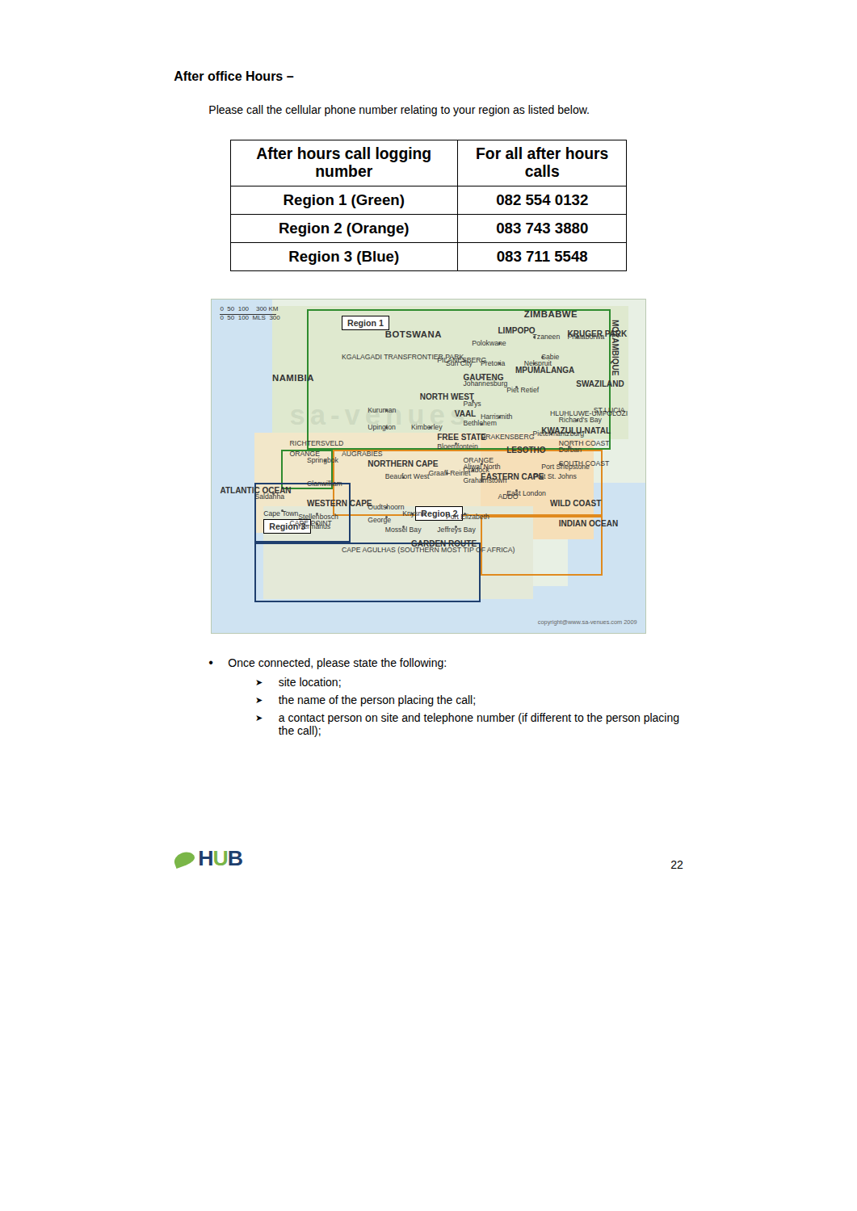After office Hours –
Please call the cellular phone number relating to your region as listed below.
| After hours call logging number | For all after hours calls |
| --- | --- |
| Region 1 (Green) | 082 554 0132 |
| Region 2 (Orange) | 083 743 3880 |
| Region 3 (Blue) | 083 711 5548 |
sa-venues
0 50 100 300 KM 0 50 100 MLS 300
Region 1
Region 2
Region 3
ZIMBABWE
MOZAMBIQUE
BOTSWANA
NAMIBIA
LIMPOPO
KRUGER PARK
MPUMALANGA
GAUTENG
NORTH WEST
SWAZILAND
VAAL
FREE STATE
KWAZULU-NATAL
LESOTHO
NORTHERN CAPE
EASTERN CAPE
WESTERN CAPE
WILD COAST
INDIAN OCEAN
ATLANTIC OCEAN
GARDEN ROUTE
KGALAGADI TRANSFRONTIER PARK
PILANESBERG
RICHTERSVELD
ORANGE
AUGRABIES
DRAKENSBERG
ORANGE
HLUHLUWE-UMFOLOZI
ST LUCIA
NORTH COAST
SOUTH COAST
ADDO
CAPE POINT
CAPE AGULHAS (SOUTHERN MOST TIP OF AFRICA)
Polokwane
Tzaneen
Phalaborwa
Sabie
Nelspruit
Pretoria
Johannesburg
Sun City
Piet Retief
Parys
Kuruman
Upington
Kimberley
Bloemfontein
Harrismith
Bethlehem
Richard's Bay
Pietermaritzburg
Durban
Port Shepstone
Aliwal North
Port St. Johns
East London
Grahamstown
Cradock
Graaff-Reinet
Beaufort West
Springbok
Clanwilliam
Saldanha
Cape Town
Stellenbosch
Hermanus
Oudtshoorn
George
Knysna
Mossel Bay
Port Elizabeth
Jeffreys Bay
copyright@www.sa-venues.com 2009
Once connected, please state the following:
site location;
the name of the person placing the call;
a contact person on site and telephone number (if different to the person placing the call);
HUB
22